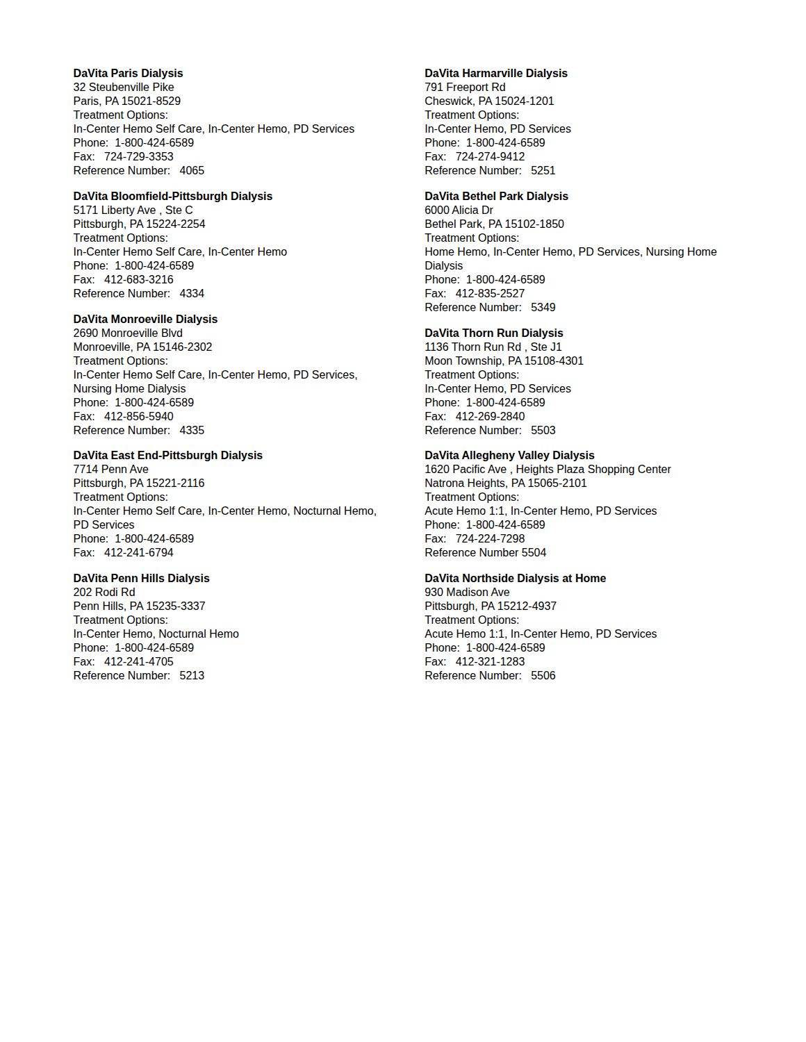DaVita Paris Dialysis
32 Steubenville Pike
Paris, PA 15021-8529
Treatment Options:
In-Center Hemo Self Care, In-Center Hemo, PD Services
Phone: 1-800-424-6589
Fax: 724-729-3353
Reference Number: 4065
DaVita Bloomfield-Pittsburgh Dialysis
5171 Liberty Ave , Ste C
Pittsburgh, PA 15224-2254
Treatment Options:
In-Center Hemo Self Care, In-Center Hemo
Phone: 1-800-424-6589
Fax: 412-683-3216
Reference Number: 4334
DaVita Monroeville Dialysis
2690 Monroeville Blvd
Monroeville, PA 15146-2302
Treatment Options:
In-Center Hemo Self Care, In-Center Hemo, PD Services, Nursing Home Dialysis
Phone: 1-800-424-6589
Fax: 412-856-5940
Reference Number: 4335
DaVita East End-Pittsburgh Dialysis
7714 Penn Ave
Pittsburgh, PA 15221-2116
Treatment Options:
In-Center Hemo Self Care, In-Center Hemo, Nocturnal Hemo, PD Services
Phone: 1-800-424-6589
Fax: 412-241-6794
DaVita Penn Hills Dialysis
202 Rodi Rd
Penn Hills, PA 15235-3337
Treatment Options:
In-Center Hemo, Nocturnal Hemo
Phone: 1-800-424-6589
Fax: 412-241-4705
Reference Number: 5213
DaVita Harmarville Dialysis
791 Freeport Rd
Cheswick, PA 15024-1201
Treatment Options:
In-Center Hemo, PD Services
Phone: 1-800-424-6589
Fax: 724-274-9412
Reference Number: 5251
DaVita Bethel Park Dialysis
6000 Alicia Dr
Bethel Park, PA 15102-1850
Treatment Options:
Home Hemo, In-Center Hemo, PD Services, Nursing Home Dialysis
Phone: 1-800-424-6589
Fax: 412-835-2527
Reference Number: 5349
DaVita Thorn Run Dialysis
1136 Thorn Run Rd , Ste J1
Moon Township, PA 15108-4301
Treatment Options:
In-Center Hemo, PD Services
Phone: 1-800-424-6589
Fax: 412-269-2840
Reference Number: 5503
DaVita Allegheny Valley Dialysis
1620 Pacific Ave , Heights Plaza Shopping Center
Natrona Heights, PA 15065-2101
Treatment Options:
Acute Hemo 1:1, In-Center Hemo, PD Services
Phone: 1-800-424-6589
Fax: 724-224-7298
Reference Number 5504
DaVita Northside Dialysis at Home
930 Madison Ave
Pittsburgh, PA 15212-4937
Treatment Options:
Acute Hemo 1:1, In-Center Hemo, PD Services
Phone: 1-800-424-6589
Fax: 412-321-1283
Reference Number: 5506